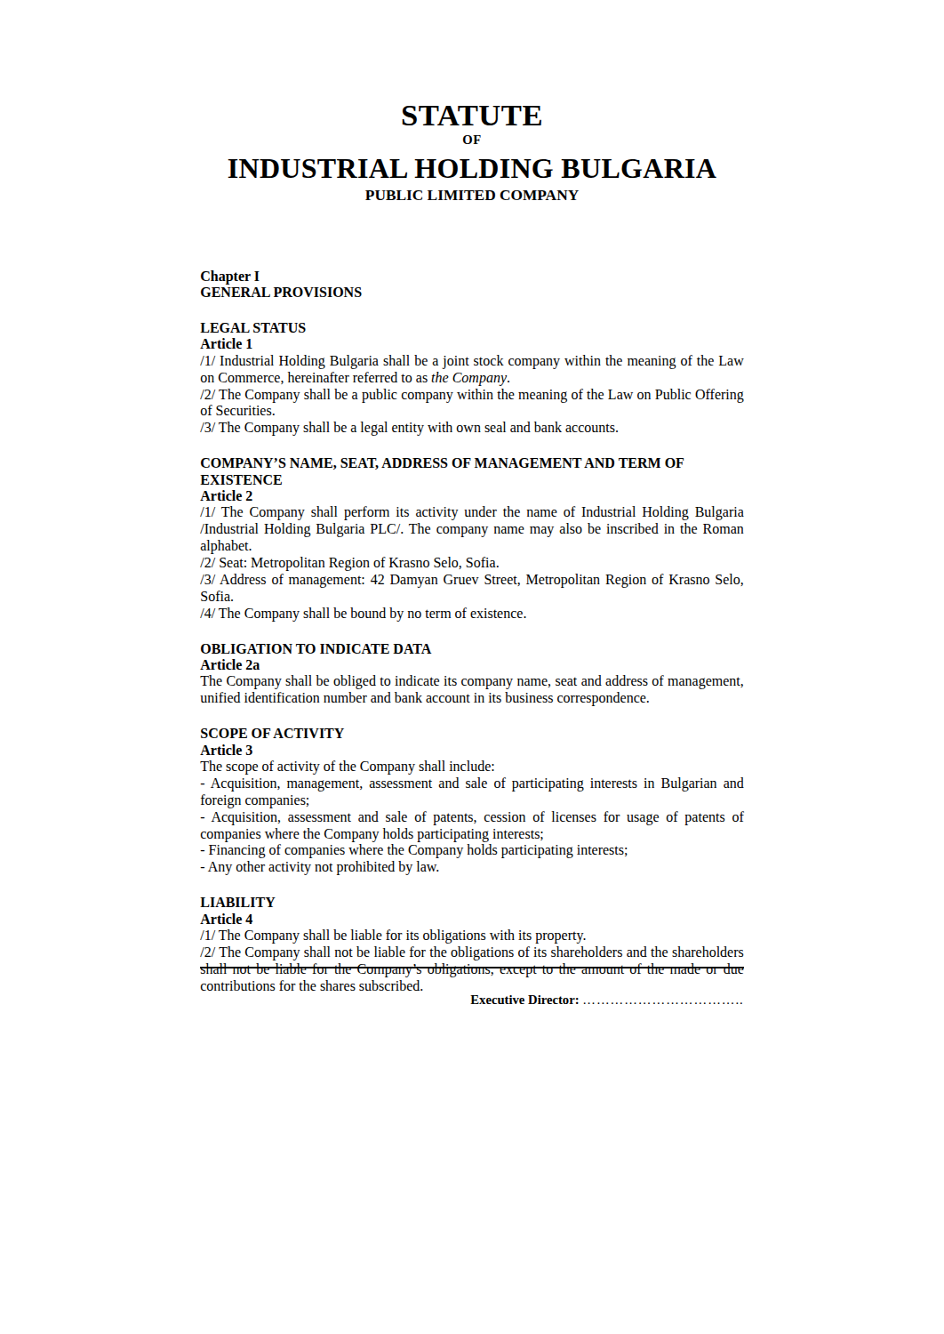STATUTE
OF
INDUSTRIAL HOLDING BULGARIA
PUBLIC LIMITED COMPANY
Chapter I
GENERAL PROVISIONS
LEGAL STATUS
Article 1
/1/ Industrial Holding Bulgaria shall be a joint stock company within the meaning of the Law on Commerce, hereinafter referred to as the Company.
/2/ The Company shall be a public company within the meaning of the Law on Public Offering of Securities.
/3/ The Company shall be a legal entity with own seal and bank accounts.
COMPANY’S NAME, SEAT, ADDRESS OF MANAGEMENT AND TERM OF EXISTENCE
Article 2
/1/ The Company shall perform its activity under the name of Industrial Holding Bulgaria /Industrial Holding Bulgaria PLC/. The company name may also be inscribed in the Roman alphabet.
/2/ Seat: Metropolitan Region of Krasno Selo, Sofia.
/3/ Address of management: 42 Damyan Gruev Street, Metropolitan Region of Krasno Selo, Sofia.
/4/ The Company shall be bound by no term of existence.
OBLIGATION TO INDICATE DATA
Article 2a
The Company shall be obliged to indicate its company name, seat and address of management, unified identification number and bank account in its business correspondence.
SCOPE OF ACTIVITY
Article 3
The scope of activity of the Company shall include:
- Acquisition, management, assessment and sale of participating interests in Bulgarian and foreign companies;
- Acquisition, assessment and sale of patents, cession of licenses for usage of patents of companies where the Company holds participating interests;
- Financing of companies where the Company holds participating interests;
- Any other activity not prohibited by law.
LIABILITY
Article 4
/1/ The Company shall be liable for its obligations with its property.
/2/ The Company shall not be liable for the obligations of its shareholders and the shareholders shall not be liable for the Company’s obligations, except to the amount of the made or due contributions for the shares subscribed.
Executive Director: ……………………………..